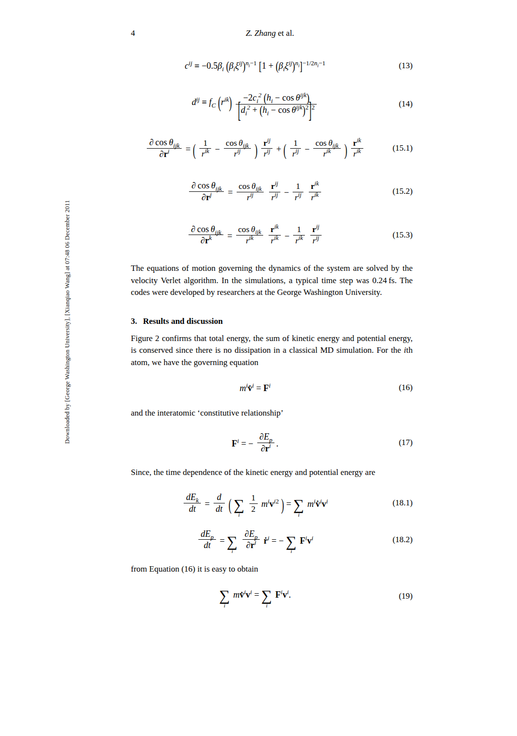Downloaded by [George Washington University], [Xianqiao Wang] at 07:48 06 December 2011
4
Z. Zhang et al.
cij ≡ −0.5βi (βiξij)ni−1 [1 + (βiξij)ni]−1/2ni−1
(13)
dij ≡ fC (rik) −2ci2 (hi − cos θijk) [di2 + (hi − cos θijk)2]2
(14)
∂ cos θijk ∂ri = ( 1 rik − cos θijk rij ) rij rij + ( 1 rij − cos θijk rik ) rik rik
(15.1)
∂ cos θijk ∂rj = cos θijk rij rij rij − 1 rij rik rik
(15.2)
∂ cos θijk ∂rk = cos θijk rik rik rik − 1 rik rij rij
(15.3)
The equations of motion governing the dynamics of the system are solved by the velocity Verlet algorithm. In the simulations, a typical time step was 0.24 fs. The codes were developed by researchers at the George Washington University.
3. Results and discussion
Figure 2 confirms that total energy, the sum of kinetic energy and potential energy, is conserved since there is no dissipation in a classical MD simulation. For the ith atom, we have the governing equation
mi v̇i = Fi
(16)
and the interatomic ‘constitutive relationship’
Fi = − ∂Ep ∂ri .
(17)
Since, the time dependence of the kinetic energy and potential energy are
dEk dt = d dt ( ∑i 12 mi vi2 ) = ∑i mi v̇ivi
(18.1)
dEp dt = ∑i ∂Ep ∂ri ṙi = − ∑i Fivi
(18.2)
from Equation (16) it is easy to obtain
∑i mv̇ivi = ∑i Fivi.
(19)